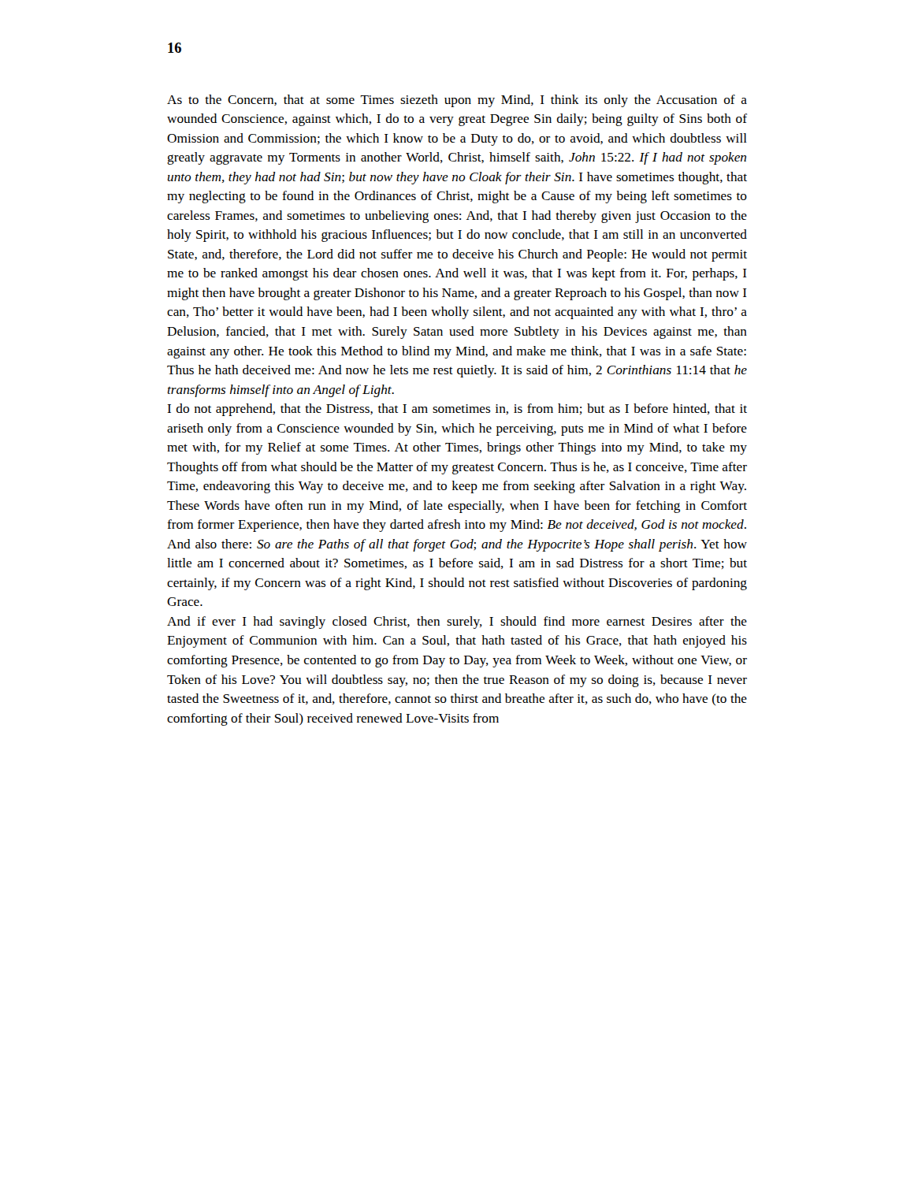16
As to the Concern, that at some Times siezeth upon my Mind, I think its only the Accusation of a wounded Conscience, against which, I do to a very great Degree Sin daily; being guilty of Sins both of Omission and Commission; the which I know to be a Duty to do, or to avoid, and which doubtless will greatly aggravate my Torments in another World, Christ, himself saith, John 15:22. If I had not spoken unto them, they had not had Sin; but now they have no Cloak for their Sin. I have sometimes thought, that my neglecting to be found in the Ordinances of Christ, might be a Cause of my being left sometimes to careless Frames, and sometimes to unbelieving ones: And, that I had thereby given just Occasion to the holy Spirit, to withhold his gracious Influences; but I do now conclude, that I am still in an unconverted State, and, therefore, the Lord did not suffer me to deceive his Church and People: He would not permit me to be ranked amongst his dear chosen ones. And well it was, that I was kept from it. For, perhaps, I might then have brought a greater Dishonor to his Name, and a greater Reproach to his Gospel, than now I can, Tho’ better it would have been, had I been wholly silent, and not acquainted any with what I, thro’ a Delusion, fancied, that I met with. Surely Satan used more Subtlety in his Devices against me, than against any other. He took this Method to blind my Mind, and make me think, that I was in a safe State: Thus he hath deceived me: And now he lets me rest quietly. It is said of him, 2 Corinthians 11:14 that he transforms himself into an Angel of Light.
I do not apprehend, that the Distress, that I am sometimes in, is from him; but as I before hinted, that it ariseth only from a Conscience wounded by Sin, which he perceiving, puts me in Mind of what I before met with, for my Relief at some Times. At other Times, brings other Things into my Mind, to take my Thoughts off from what should be the Matter of my greatest Concern. Thus is he, as I conceive, Time after Time, endeavoring this Way to deceive me, and to keep me from seeking after Salvation in a right Way. These Words have often run in my Mind, of late especially, when I have been for fetching in Comfort from former Experience, then have they darted afresh into my Mind: Be not deceived, God is not mocked. And also there: So are the Paths of all that forget God; and the Hypocrite’s Hope shall perish. Yet how little am I concerned about it? Sometimes, as I before said, I am in sad Distress for a short Time; but certainly, if my Concern was of a right Kind, I should not rest satisfied without Discoveries of pardoning Grace.
And if ever I had savingly closed Christ, then surely, I should find more earnest Desires after the Enjoyment of Communion with him. Can a Soul, that hath tasted of his Grace, that hath enjoyed his comforting Presence, be contented to go from Day to Day, yea from Week to Week, without one View, or Token of his Love? You will doubtless say, no; then the true Reason of my so doing is, because I never tasted the Sweetness of it, and, therefore, cannot so thirst and breathe after it, as such do, who have (to the comforting of their Soul) received renewed Love-Visits from